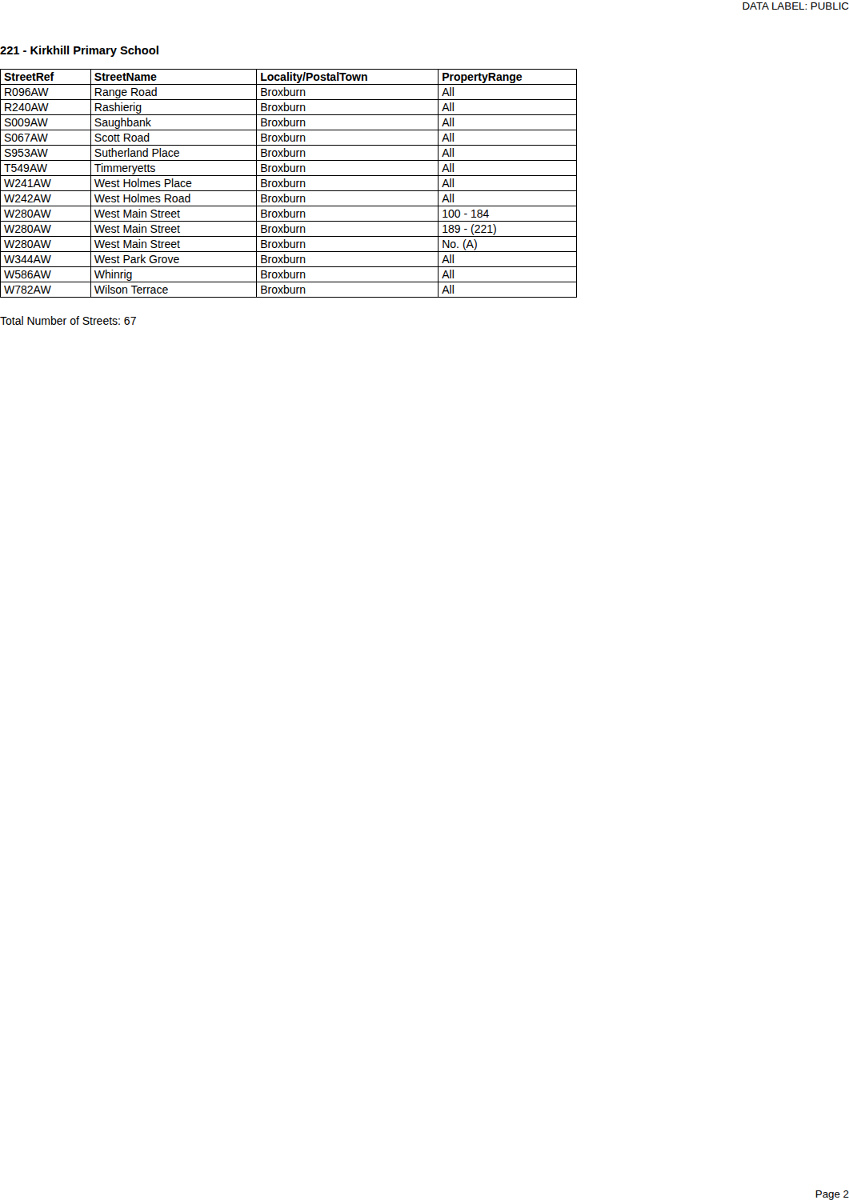DATA LABEL: PUBLIC
221 - Kirkhill Primary School
| StreetRef | StreetName | Locality/PostalTown | PropertyRange |
| --- | --- | --- | --- |
| R096AW | Range Road | Broxburn | All |
| R240AW | Rashierig | Broxburn | All |
| S009AW | Saughbank | Broxburn | All |
| S067AW | Scott Road | Broxburn | All |
| S953AW | Sutherland Place | Broxburn | All |
| T549AW | Timmeryetts | Broxburn | All |
| W241AW | West Holmes Place | Broxburn | All |
| W242AW | West Holmes Road | Broxburn | All |
| W280AW | West Main Street | Broxburn | 100 - 184 |
| W280AW | West Main Street | Broxburn | 189 - (221) |
| W280AW | West Main Street | Broxburn | No. (A) |
| W344AW | West Park Grove | Broxburn | All |
| W586AW | Whinrig | Broxburn | All |
| W782AW | Wilson Terrace | Broxburn | All |
Total Number of Streets: 67
Page 2